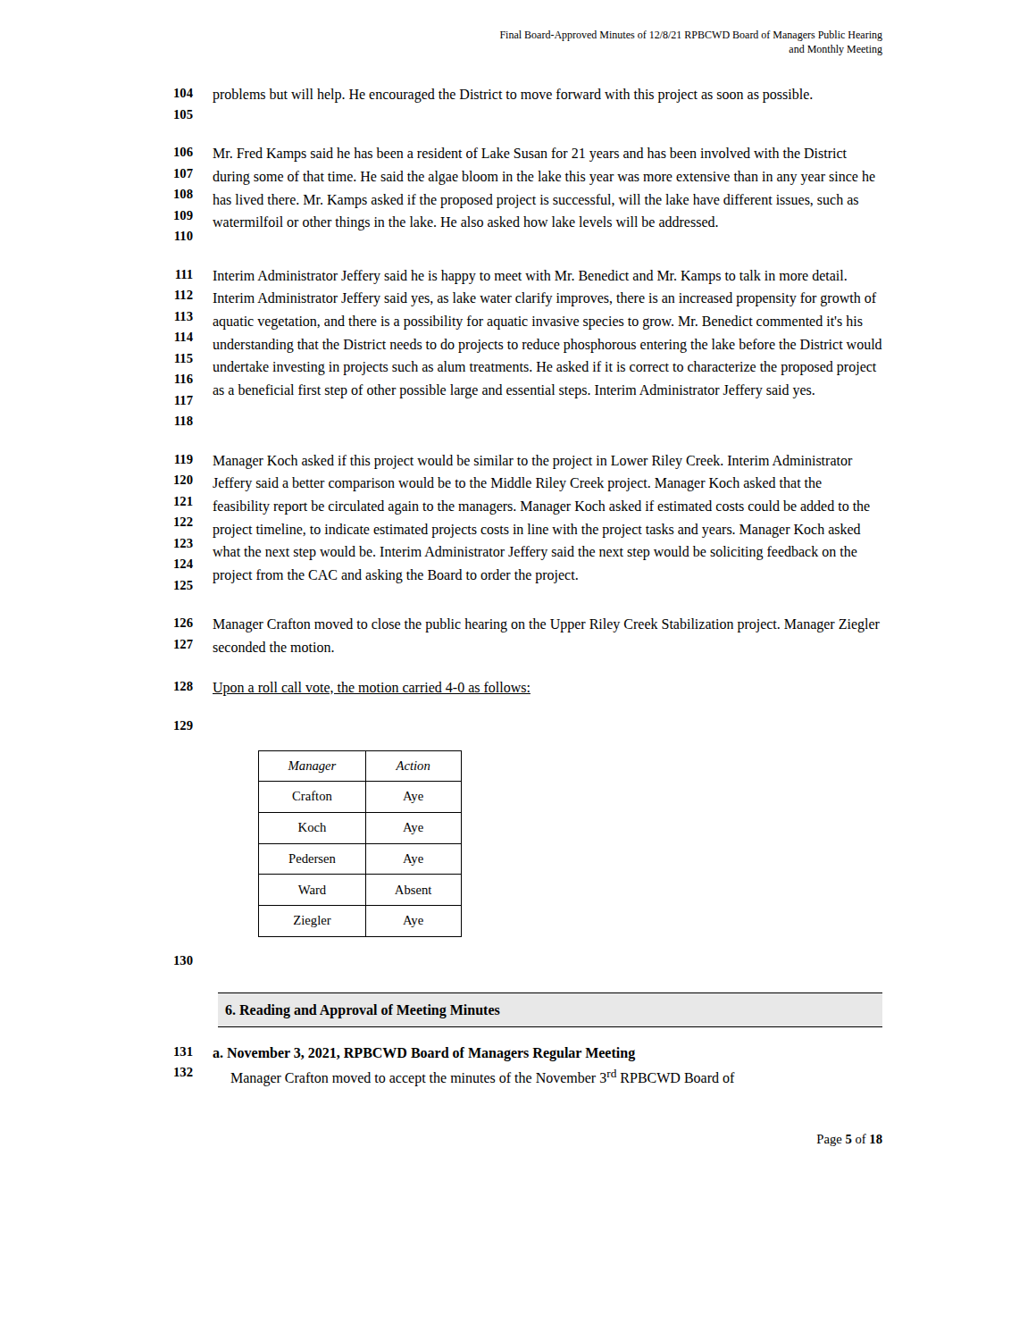Final Board-Approved Minutes of 12/8/21 RPBCWD Board of Managers Public Hearing
and Monthly Meeting
104 105
problems but will help. He encouraged the District to move forward with this project as soon as possible.
106 107 108 109 110
Mr. Fred Kamps said he has been a resident of Lake Susan for 21 years and has been involved with the District during some of that time. He said the algae bloom in the lake this year was more extensive than in any year since he has lived there. Mr. Kamps asked if the proposed project is successful, will the lake have different issues, such as watermilfoil or other things in the lake. He also asked how lake levels will be addressed.
111 112 113 114 115 116 117 118
Interim Administrator Jeffery said he is happy to meet with Mr. Benedict and Mr. Kamps to talk in more detail. Interim Administrator Jeffery said yes, as lake water clarify improves, there is an increased propensity for growth of aquatic vegetation, and there is a possibility for aquatic invasive species to grow. Mr. Benedict commented it's his understanding that the District needs to do projects to reduce phosphorous entering the lake before the District would undertake investing in projects such as alum treatments. He asked if it is correct to characterize the proposed project as a beneficial first step of other possible large and essential steps. Interim Administrator Jeffery said yes.
119 120 121 122 123 124 125
Manager Koch asked if this project would be similar to the project in Lower Riley Creek. Interim Administrator Jeffery said a better comparison would be to the Middle Riley Creek project. Manager Koch asked that the feasibility report be circulated again to the managers. Manager Koch asked if estimated costs could be added to the project timeline, to indicate estimated projects costs in line with the project tasks and years. Manager Koch asked what the next step would be. Interim Administrator Jeffery said the next step would be soliciting feedback on the project from the CAC and asking the Board to order the project.
126 127
Manager Crafton moved to close the public hearing on the Upper Riley Creek Stabilization project. Manager Ziegler seconded the motion.
128
Upon a roll call vote, the motion carried 4-0 as follows:
129
| Manager | Action |
| --- | --- |
| Crafton | Aye |
| Koch | Aye |
| Pedersen | Aye |
| Ward | Absent |
| Ziegler | Aye |
130
6. Reading and Approval of Meeting Minutes
131 132
a. November 3, 2021, RPBCWD Board of Managers Regular Meeting
Manager Crafton moved to accept the minutes of the November 3rd RPBCWD Board of
Page 5 of 18